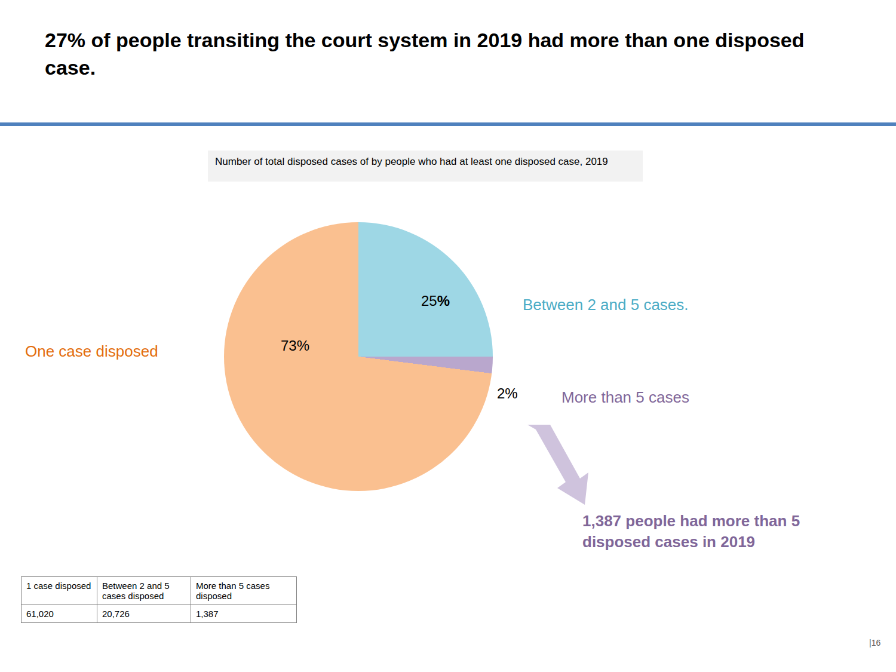27% of people transiting the court system in 2019 had more than one disposed case.
Number of total disposed cases of by people who had at least one disposed case, 2019
25%
73%
2%
One case disposed
Between 2 and 5 cases.
More than 5 cases
1,387 people had more than 5 disposed cases in 2019
| 1 case disposed | Between 2 and 5 cases disposed | More than 5 cases disposed |
| 61,020 | 20,726 | 1,387 |
|16